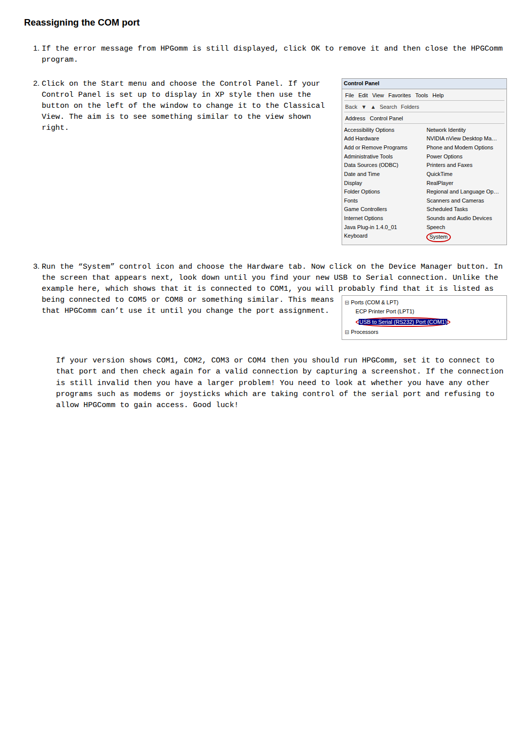Reassigning the COM port
If the error message from HPGomm is still displayed, click OK to remove it and then close the HPGComm program.
Control Panel
File Edit View Favorites Tools Help
Back▼▲Search Folders
Address Control Panel
Accessibility Options
Add Hardware
Add or Remove Programs
Administrative Tools
Data Sources (ODBC)
Date and Time
Display
Folder Options
Fonts
Game Controllers
Internet Options
Java Plug-in 1.4.0_01
Keyboard
Network Identity
NVIDIA nView Desktop Ma…
Phone and Modem Options
Power Options
Printers and Faxes
QuickTime
RealPlayer
Regional and Language Op…
Scanners and Cameras
Scheduled Tasks
Sounds and Audio Devices
Speech
System
Click on the Start menu and choose the Control Panel. If your Control Panel is set up to display in XP style then use the button on the left of the window to change it to the Classical View. The aim is to see something similar to the view shown right.
Run the “System” control icon and choose the Hardware tab. Now click on the Device Manager button. In the screen that appears next, look down until you find your new USB to Serial connection. Unlike the example here, which shows that it is connected to COM1, you will probably find that it is listed as being connected to COM5 or COM8 or
Ports (COM & LPT)
ECP Printer Port (LPT1)
USB to Serial (RS232) Port (COM1)
Processors
something similar. This means that HPGComm can’t use it until you change the port assignment.
If your version shows COM1, COM2, COM3 or COM4 then you should run HPGComm, set it to connect to that port and then check again for a valid connection by capturing a screenshot. If the connection is still invalid then you have a larger problem! You need to look at whether you have any other programs such as modems or joysticks which are taking control of the serial port and refusing to allow HPGComm to gain access. Good luck!